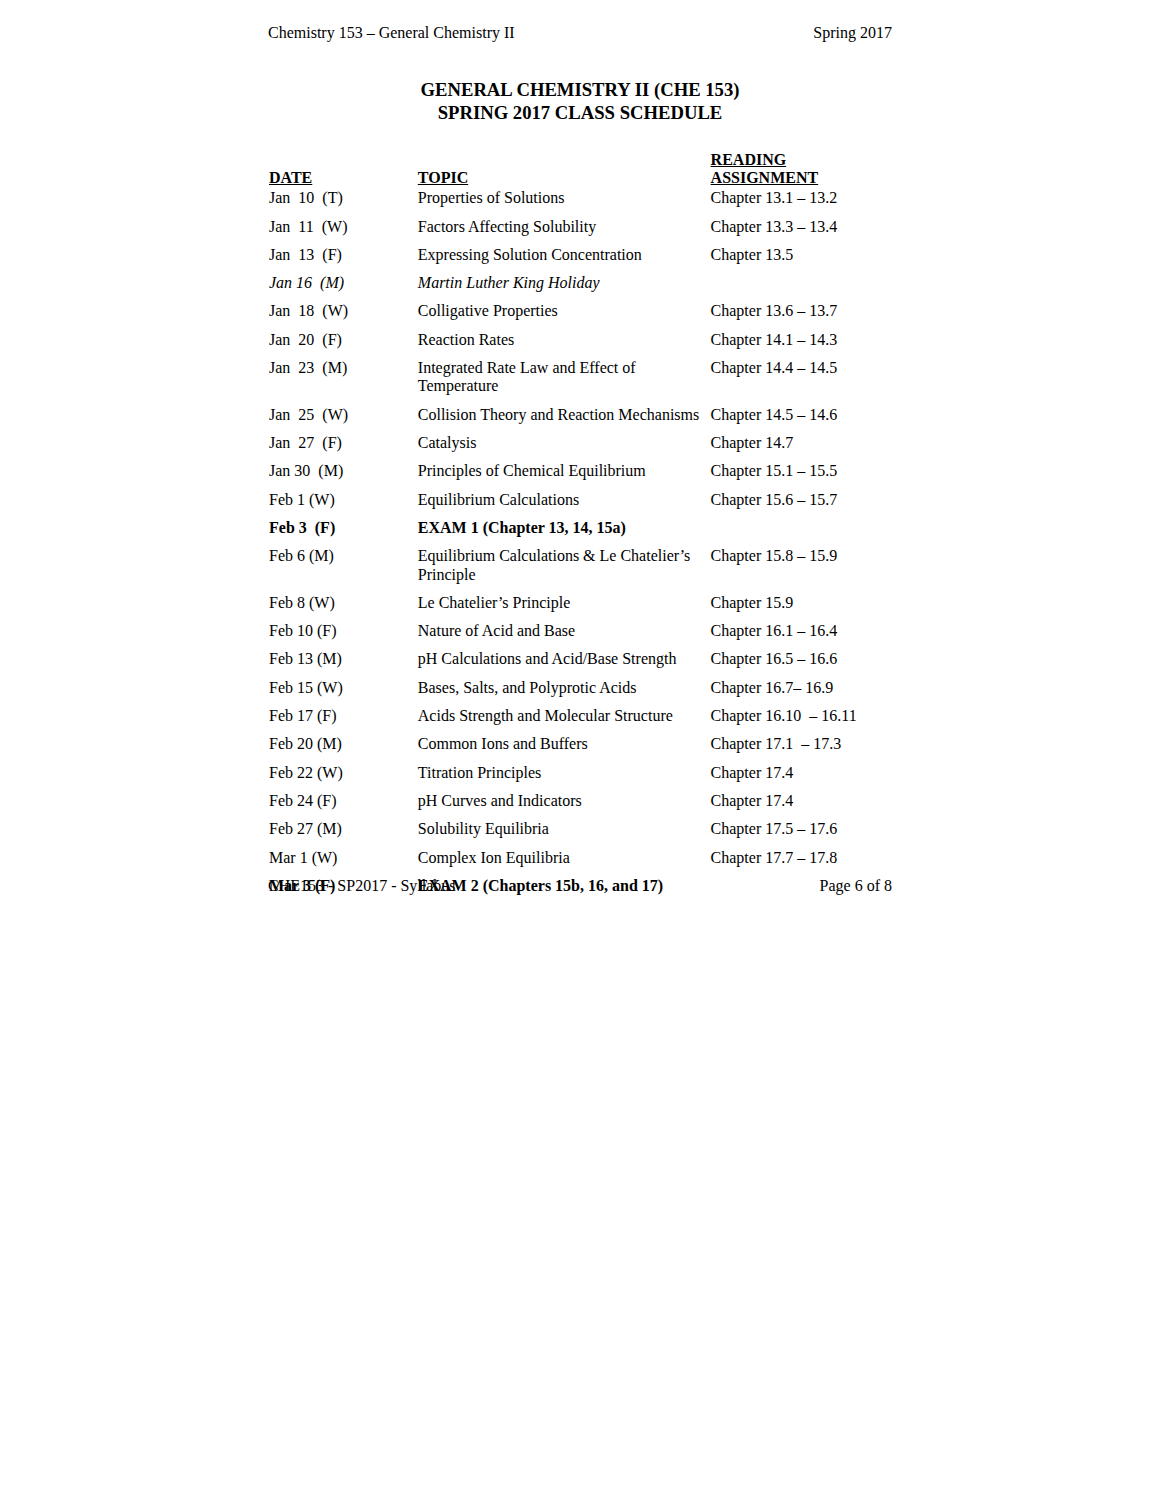Chemistry 153 – General Chemistry II Spring 2017
GENERAL CHEMISTRY II (CHE 153)SPRING 2017 CLASS SCHEDULE
| DATE | TOPIC | READING ASSIGNMENT |
| --- | --- | --- |
| Jan 10 (T) | Properties of Solutions | Chapter 13.1 – 13.2 |
| Jan 11 (W) | Factors Affecting Solubility | Chapter 13.3 – 13.4 |
| Jan 13 (F) | Expressing Solution Concentration | Chapter 13.5 |
| Jan 16 (M) | Martin Luther King Holiday | |
| Jan 18 (W) | Colligative Properties | Chapter 13.6 – 13.7 |
| Jan 20 (F) | Reaction Rates | Chapter 14.1 – 14.3 |
| Jan 23 (M) | Integrated Rate Law and Effect of Temperature | Chapter 14.4 – 14.5 |
| Jan 25 (W) | Collision Theory and Reaction Mechanisms | Chapter 14.5 – 14.6 |
| Jan 27 (F) | Catalysis | Chapter 14.7 |
| Jan 30 (M) | Principles of Chemical Equilibrium | Chapter 15.1 – 15.5 |
| Feb 1 (W) | Equilibrium Calculations | Chapter 15.6 – 15.7 |
| Feb 3 (F) | EXAM 1 (Chapter 13, 14, 15a) | |
| Feb 6 (M) | Equilibrium Calculations & Le Chatelier’s Principle | Chapter 15.8 – 15.9 |
| Feb 8 (W) | Le Chatelier’s Principle | Chapter 15.9 |
| Feb 10 (F) | Nature of Acid and Base | Chapter 16.1 – 16.4 |
| Feb 13 (M) | pH Calculations and Acid/Base Strength | Chapter 16.5 – 16.6 |
| Feb 15 (W) | Bases, Salts, and Polyprotic Acids | Chapter 16.7– 16.9 |
| Feb 17 (F) | Acids Strength and Molecular Structure | Chapter 16.10 – 16.11 |
| Feb 20 (M) | Common Ions and Buffers | Chapter 17.1 – 17.3 |
| Feb 22 (W) | Titration Principles | Chapter 17.4 |
| Feb 24 (F) | pH Curves and Indicators | Chapter 17.4 |
| Feb 27 (M) | Solubility Equilibria | Chapter 17.5 – 17.6 |
| Mar 1 (W) | Complex Ion Equilibria | Chapter 17.7 – 17.8 |
| Mar 3 (F) | EXAM 2 (Chapters 15b, 16, and 17) | |
CHE153 - SP2017 - Syllabus Page 6 of 8